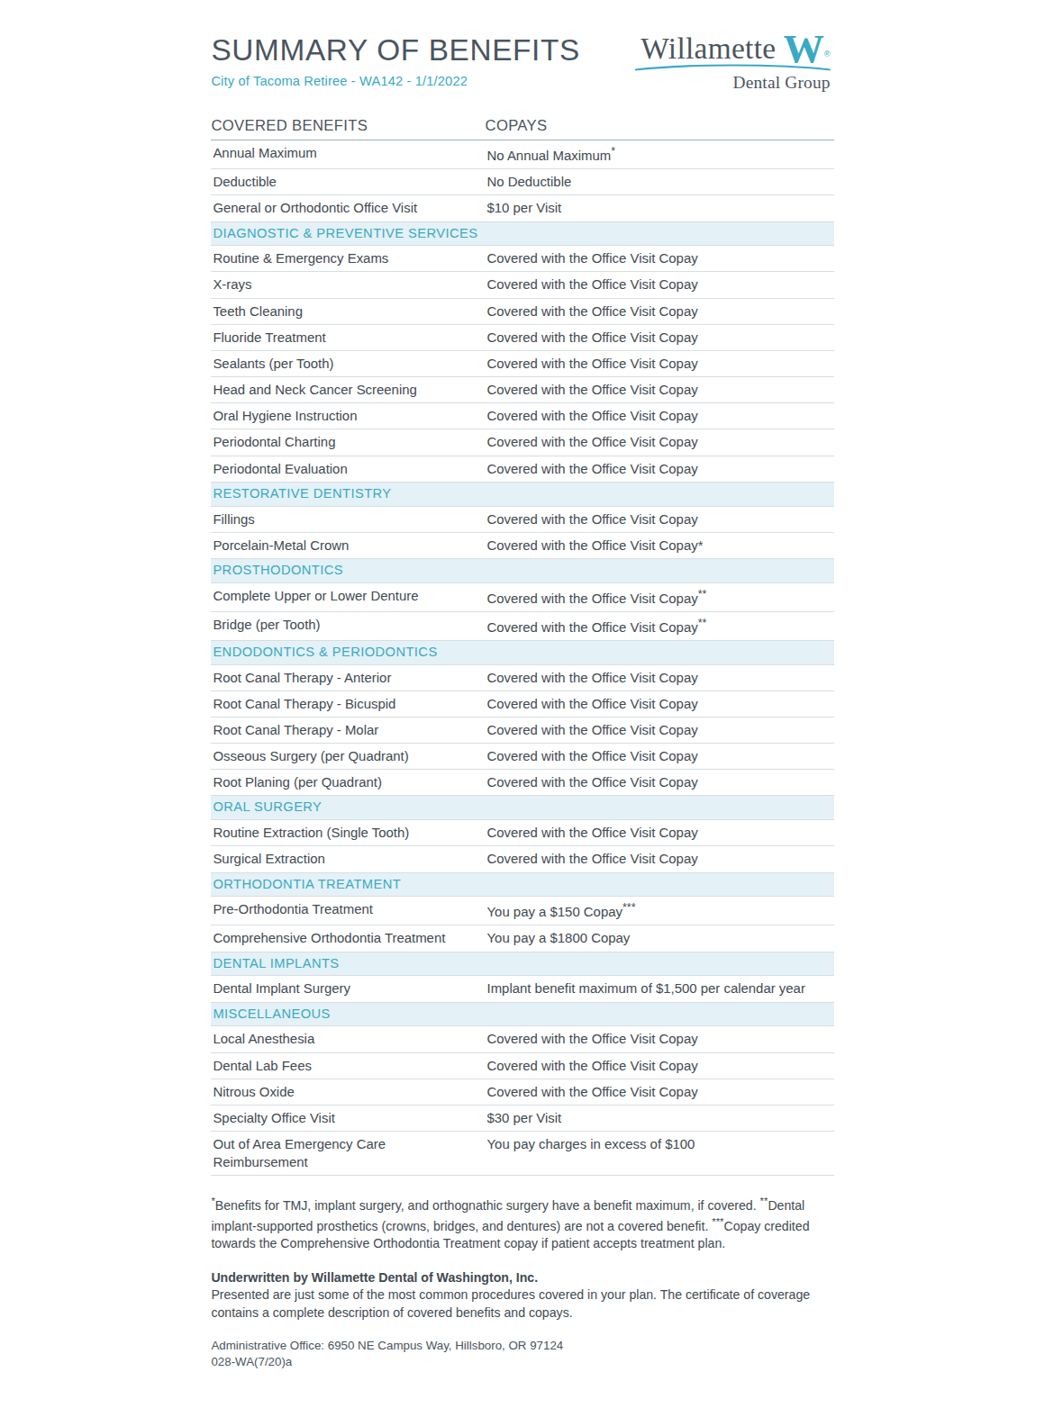Summary of Benefits
City of Tacoma Retiree - WA142 - 1/1/2022
Willamette W®
Dental Group
| Covered Benefits | Copays |
| --- | --- |
| Annual Maximum | No Annual Maximum * |
| Deductible | No Deductible |
| General or Orthodontic Office Visit | $10 per Visit |
| Diagnostic & Preventive Services |
| Routine & Emergency Exams | Covered with the Office Visit Copay |
| X-rays | Covered with the Office Visit Copay |
| Teeth Cleaning | Covered with the Office Visit Copay |
| Fluoride Treatment | Covered with the Office Visit Copay |
| Sealants (per Tooth) | Covered with the Office Visit Copay |
| Head and Neck Cancer Screening | Covered with the Office Visit Copay |
| Oral Hygiene Instruction | Covered with the Office Visit Copay |
| Periodontal Charting | Covered with the Office Visit Copay |
| Periodontal Evaluation | Covered with the Office Visit Copay |
| Restorative Dentistry |
| Fillings | Covered with the Office Visit Copay |
| Porcelain-Metal Crown | Covered with the Office Visit Copay* |
| Prosthodontics |
| Complete Upper or Lower Denture | Covered with the Office Visit Copay ** |
| Bridge (per Tooth) | Covered with the Office Visit Copay ** |
| Endodontics & Periodontics |
| Root Canal Therapy - Anterior | Covered with the Office Visit Copay |
| Root Canal Therapy - Bicuspid | Covered with the Office Visit Copay |
| Root Canal Therapy - Molar | Covered with the Office Visit Copay |
| Osseous Surgery (per Quadrant) | Covered with the Office Visit Copay |
| Root Planing (per Quadrant) | Covered with the Office Visit Copay |
| Oral Surgery |
| Routine Extraction (Single Tooth) | Covered with the Office Visit Copay |
| Surgical Extraction | Covered with the Office Visit Copay |
| Orthodontia Treatment |
| Pre-Orthodontia Treatment | You pay a $150 Copay *** |
| Comprehensive Orthodontia Treatment | You pay a $1800 Copay |
| Dental Implants |
| Dental Implant Surgery | Implant benefit maximum of $1,500 per calendar year |
| Miscellaneous |
| Local Anesthesia | Covered with the Office Visit Copay |
| Dental Lab Fees | Covered with the Office Visit Copay |
| Nitrous Oxide | Covered with the Office Visit Copay |
| Specialty Office Visit | $30 per Visit |
| Out of Area Emergency Care Reimbursement | You pay charges in excess of $100 |
*Benefits for TMJ, implant surgery, and orthognathic surgery have a benefit maximum, if covered. **Dental implant-supported prosthetics (crowns, bridges, and dentures) are not a covered benefit. ***Copay credited towards the Comprehensive Orthodontia Treatment copay if patient accepts treatment plan.
Underwritten by Willamette Dental of Washington, Inc.
Presented are just some of the most common procedures covered in your plan. The certificate of coverage contains a complete description of covered benefits and copays.
Administrative Office: 6950 NE Campus Way, Hillsboro, OR 97124
028-WA(7/20)a